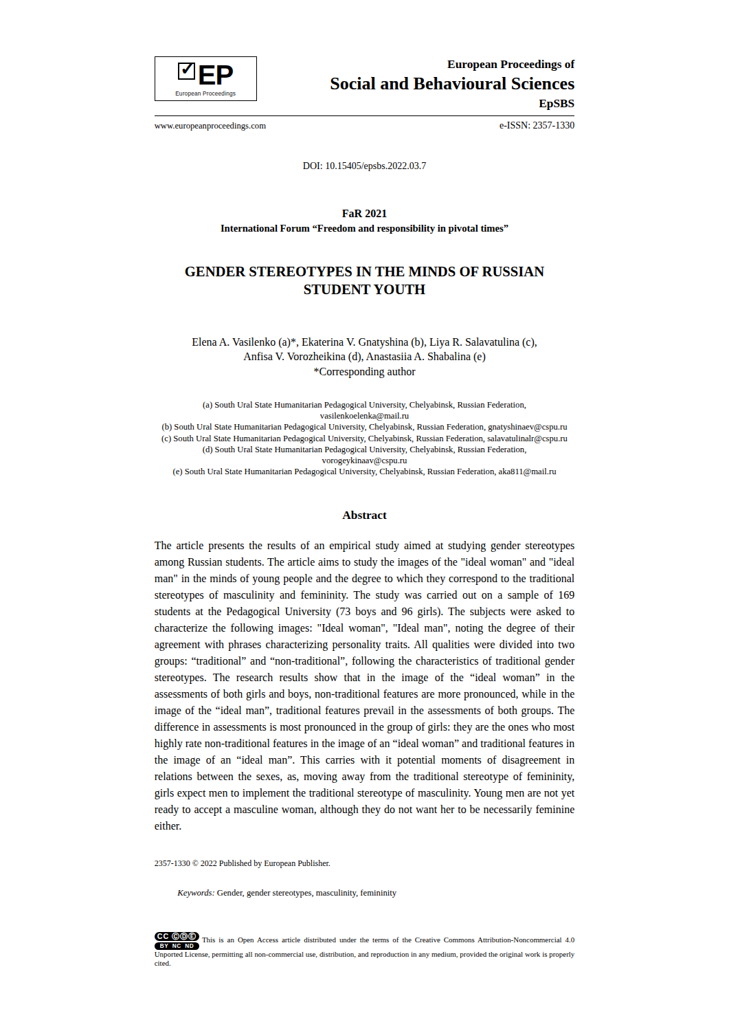EP
European Proceedings
European Proceedings of
Social and Behavioural Sciences
EpSBS
www.europeanproceedings.com e-ISSN: 2357-1330
DOI: 10.15405/epsbs.2022.03.7
FaR 2021
International Forum “Freedom and responsibility in pivotal times”
Gender Stereotypes in the Minds of Russian Student Youth
Elena A. Vasilenko (a)*, Ekaterina V. Gnatyshina (b), Liya R. Salavatulina (c),
Anfisa V. Vorozheikina (d), Anastasiia A. Shabalina (e)
*Corresponding author
(a) South Ural State Humanitarian Pedagogical University, Chelyabinsk, Russian Federation,
vasilenkoelenka@mail.ru
(b) South Ural State Humanitarian Pedagogical University, Chelyabinsk, Russian Federation, gnatyshinaev@cspu.ru
(c) South Ural State Humanitarian Pedagogical University, Chelyabinsk, Russian Federation, salavatulinalr@cspu.ru
(d) South Ural State Humanitarian Pedagogical University, Chelyabinsk, Russian Federation,
vorogeykinaav@cspu.ru
(e) South Ural State Humanitarian Pedagogical University, Chelyabinsk, Russian Federation, aka811@mail.ru
Abstract
The article presents the results of an empirical study aimed at studying gender stereotypes among Russian students. The article aims to study the images of the "ideal woman" and "ideal man" in the minds of young people and the degree to which they correspond to the traditional stereotypes of masculinity and femininity. The study was carried out on a sample of 169 students at the Pedagogical University (73 boys and 96 girls). The subjects were asked to characterize the following images: "Ideal woman", "Ideal man", noting the degree of their agreement with phrases characterizing personality traits. All qualities were divided into two groups: “traditional” and “non-traditional”, following the characteristics of traditional gender stereotypes. The research results show that in the image of the “ideal woman” in the assessments of both girls and boys, non-traditional features are more pronounced, while in the image of the “ideal man”, traditional features prevail in the assessments of both groups. The difference in assessments is most pronounced in the group of girls: they are the ones who most highly rate non-traditional features in the image of an “ideal woman” and traditional features in the image of an “ideal man”. This carries with it potential moments of disagreement in relations between the sexes, as, moving away from the traditional stereotype of femininity, girls expect men to implement the traditional stereotype of masculinity. Young men are not yet ready to accept a masculine woman, although they do not want her to be necessarily feminine either.
2357-1330 © 2022 Published by European Publisher.
Keywords: Gender, gender stereotypes, masculinity, femininity
CC ⒸⒹⒺ BY NC ND This is an Open Access article distributed under the terms of the Creative Commons Attribution-Noncommercial 4.0 Unported License, permitting all non-commercial use, distribution, and reproduction in any medium, provided the original work is properly cited.